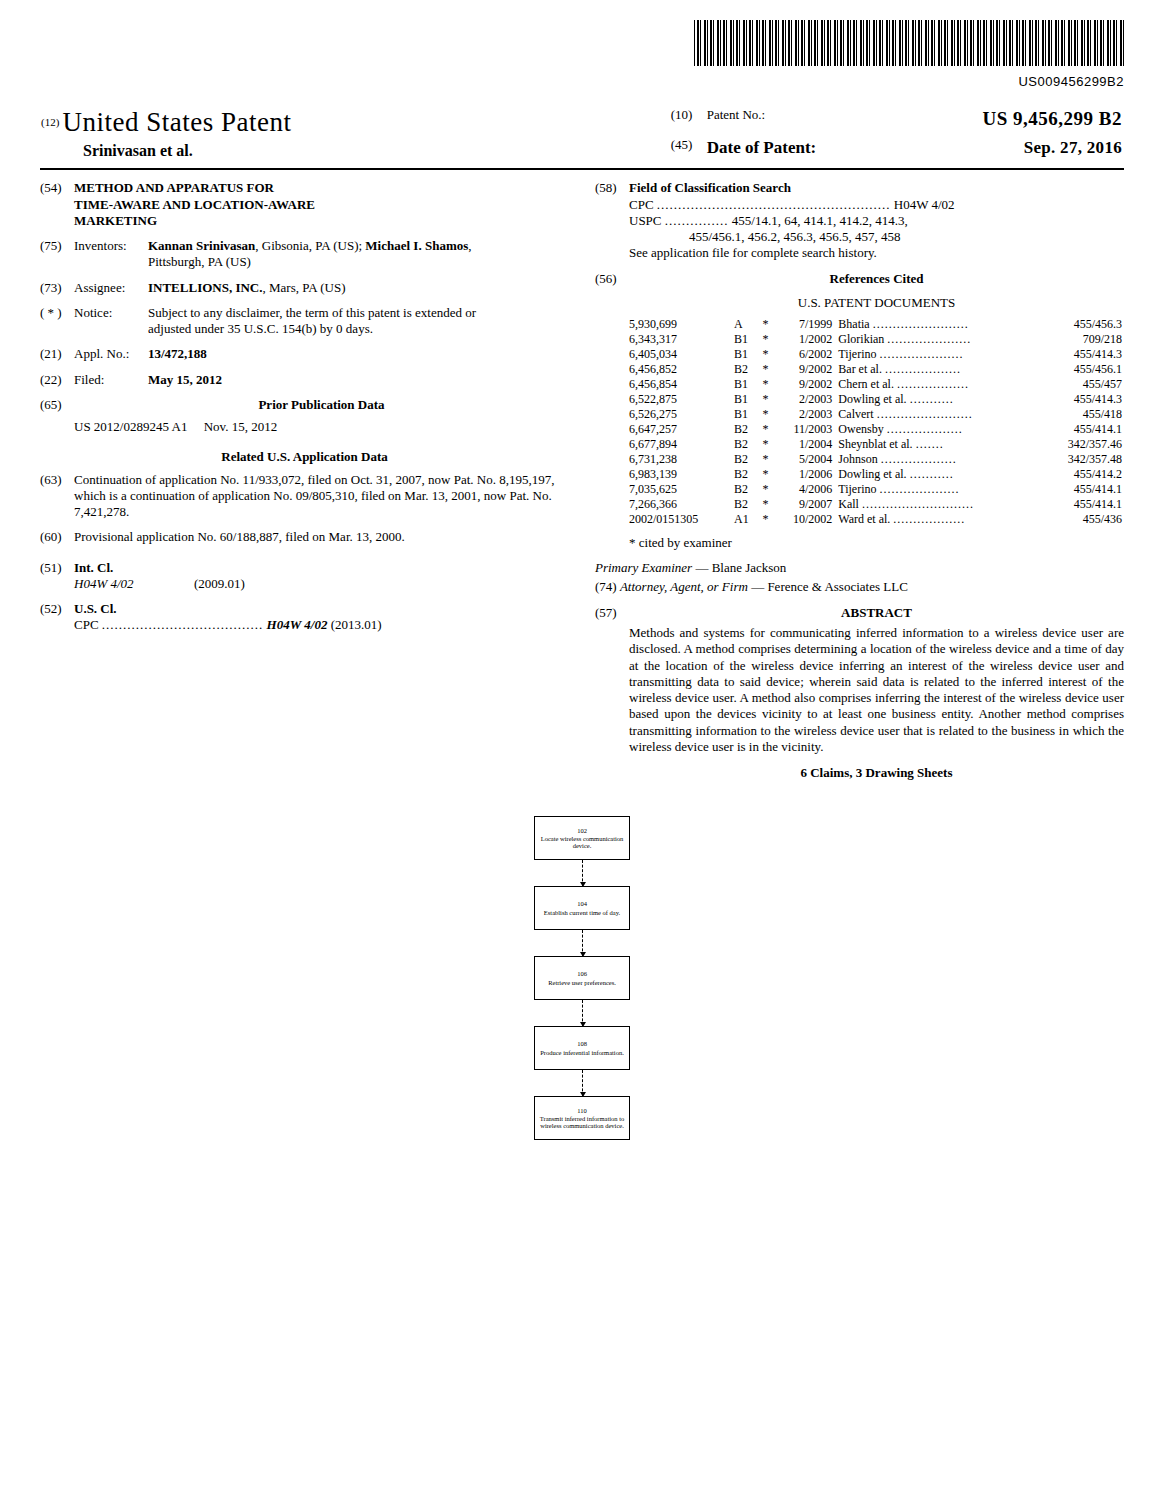US009456299B2
| (12) United States Patent Srinivasan et al. | / (10) / Patent No.: / US 9,456,299 B2 / / (45) / Date of Patent: / Sep. 27, 2016 / |
(54)
Method and Apparatus for
Time-Aware and Location-Aware
Marketing
(75)
Inventors: Kannan Srinivasan, Gibsonia, PA (US); Michael I. Shamos, Pittsburgh, PA (US)
(73)
Assignee: INTELLIONS, INC., Mars, PA (US)
( * )
Notice: Subject to any disclaimer, the term of this patent is extended or adjusted under 35 U.S.C. 154(b) by 0 days.
(21)
Appl. No.: 13/472,188
(22)
Filed: May 15, 2012
(65)
Prior Publication Data
US 2012/0289245 A1 Nov. 15, 2012
Related U.S. Application Data
(63)
Continuation of application No. 11/933,072, filed on Oct. 31, 2007, now Pat. No. 8,195,197, which is a continuation of application No. 09/805,310, filed on Mar. 13, 2001, now Pat. No. 7,421,278.
(60)
Provisional application No. 60/188,887, filed on Mar. 13, 2000.
(51)
Int. Cl.
H04W 4/02(2009.01)
(52)
U.S. Cl.
CPC ...................................... H04W 4/02 (2013.01)
(58)
Field of Classification Search
CPC ....................................................... H04W 4/02
USPC ............... 455/14.1, 64, 414.1, 414.2, 414.3,
455/456.1, 456.2, 456.3, 456.5, 457, 458
See application file for complete search history.
(56)
References Cited
U.S. PATENT DOCUMENTS
| 5,930,699 | A | * | 7/1999 | Bhatia ........................ | 455/456.3 |
| 6,343,317 | B1 | * | 1/2002 | Glorikian ..................... | 709/218 |
| 6,405,034 | B1 | * | 6/2002 | Tijerino ..................... | 455/414.3 |
| 6,456,852 | B2 | * | 9/2002 | Bar et al. ................... | 455/456.1 |
| 6,456,854 | B1 | * | 9/2002 | Chern et al. .................. | 455/457 |
| 6,522,875 | B1 | * | 2/2003 | Dowling et al. ........... | 455/414.3 |
| 6,526,275 | B1 | * | 2/2003 | Calvert ........................ | 455/418 |
| 6,647,257 | B2 | * | 11/2003 | Owensby ................... | 455/414.1 |
| 6,677,894 | B2 | * | 1/2004 | Sheynblat et al. ....... | 342/357.46 |
| 6,731,238 | B2 | * | 5/2004 | Johnson ................... | 342/357.48 |
| 6,983,139 | B2 | * | 1/2006 | Dowling et al. ........... | 455/414.2 |
| 7,035,625 | B2 | * | 4/2006 | Tijerino .................... | 455/414.1 |
| 7,266,366 | B2 | * | 9/2007 | Kall ............................ | 455/414.1 |
| 2002/0151305 | A1 | * | 10/2002 | Ward et al. .................. | 455/436 |
* cited by examiner
Primary Examiner — Blane Jackson
(74) Attorney, Agent, or Firm — Ference & Associates LLC
(57)
ABSTRACT
Methods and systems for communicating inferred information to a wireless device user are disclosed. A method comprises determining a location of the wireless device and a time of day at the location of the wireless device inferring an interest of the wireless device user and transmitting data to said device; wherein said data is related to the inferred interest of the wireless device user. A method also comprises inferring the interest of the wireless device user based upon the devices vicinity to at least one business entity. Another method comprises transmitting information to the wireless device user that is related to the business in which the wireless device user is in the vicinity.
6 Claims, 3 Drawing Sheets
102
Locate wireless communication device.
104
Establish current time of day.
106
Retrieve user preferences.
108
Produce inferential information.
110
Transmit inferred information to wireless communication device.